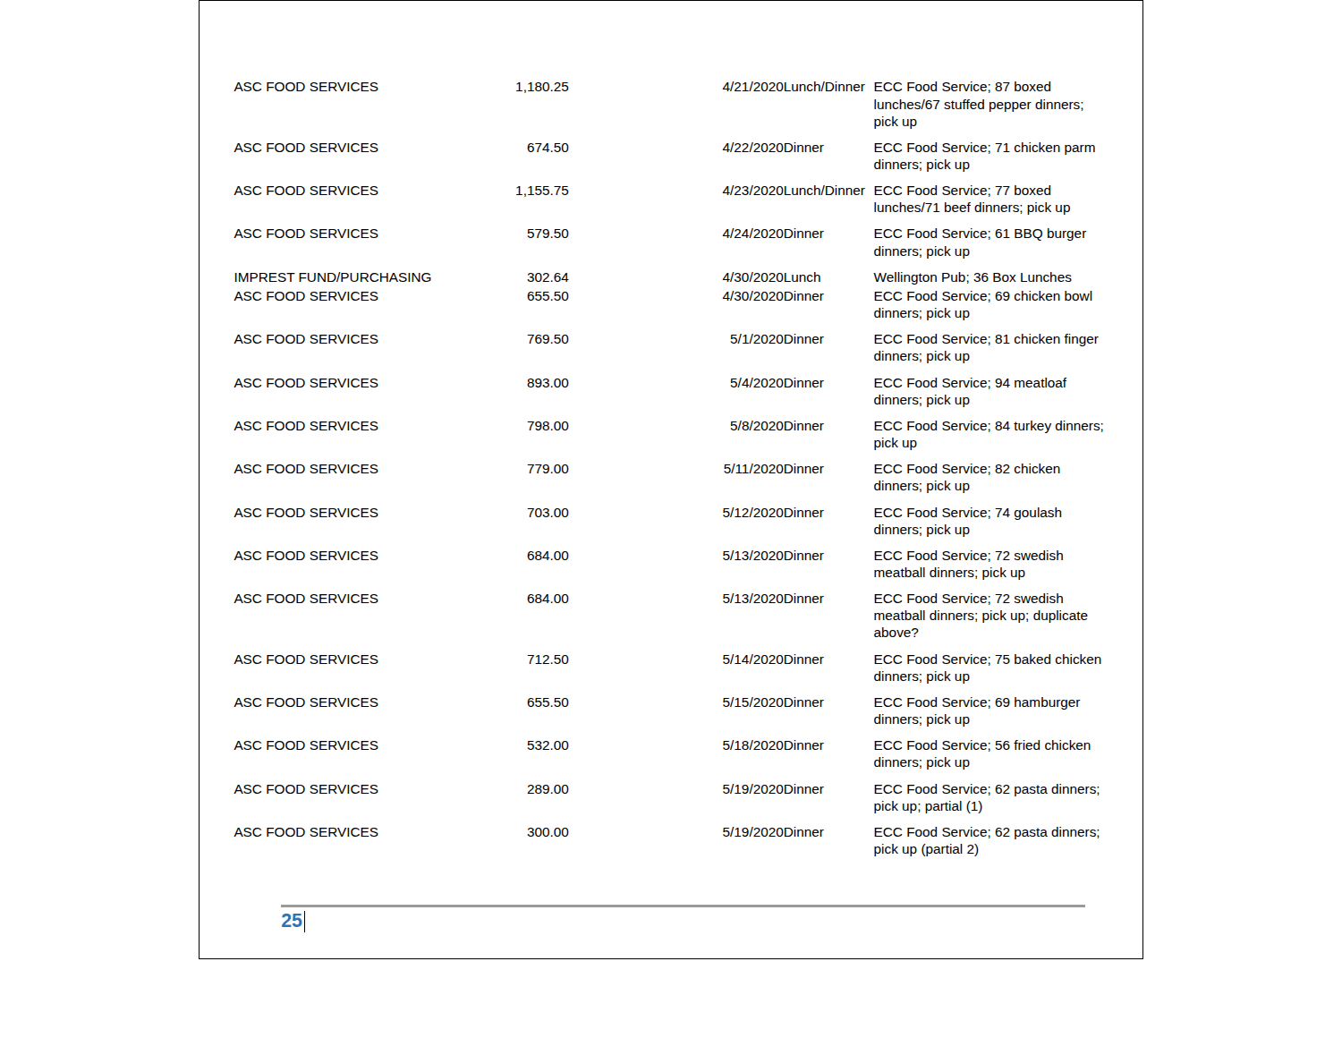| ASC FOOD SERVICES | 1,180.25 | | 4/21/2020 | Lunch/Dinner | ECC Food Service; 87 boxed lunches/67 stuffed pepper dinners; pick up |
| ASC FOOD SERVICES | 674.50 | | 4/22/2020 | Dinner | ECC Food Service; 71 chicken parm dinners; pick up |
| ASC FOOD SERVICES | 1,155.75 | | 4/23/2020 | Lunch/Dinner | ECC Food Service; 77 boxed lunches/71 beef dinners; pick up |
| ASC FOOD SERVICES | 579.50 | | 4/24/2020 | Dinner | ECC Food Service; 61 BBQ burger dinners; pick up |
| IMPREST FUND/PURCHASING | 302.64 | | 4/30/2020 | Lunch | Wellington Pub; 36 Box Lunches |
| ASC FOOD SERVICES | 655.50 | | 4/30/2020 | Dinner | ECC Food Service; 69 chicken bowl dinners; pick up |
| ASC FOOD SERVICES | 769.50 | | 5/1/2020 | Dinner | ECC Food Service; 81 chicken finger dinners; pick up |
| ASC FOOD SERVICES | 893.00 | | 5/4/2020 | Dinner | ECC Food Service; 94 meatloaf dinners; pick up |
| ASC FOOD SERVICES | 798.00 | | 5/8/2020 | Dinner | ECC Food Service; 84 turkey dinners; pick up |
| ASC FOOD SERVICES | 779.00 | | 5/11/2020 | Dinner | ECC Food Service; 82 chicken dinners; pick up |
| ASC FOOD SERVICES | 703.00 | | 5/12/2020 | Dinner | ECC Food Service; 74 goulash dinners; pick up |
| ASC FOOD SERVICES | 684.00 | | 5/13/2020 | Dinner | ECC Food Service; 72 swedish meatball dinners; pick up |
| ASC FOOD SERVICES | 684.00 | | 5/13/2020 | Dinner | ECC Food Service; 72 swedish meatball dinners; pick up; duplicate above? |
| ASC FOOD SERVICES | 712.50 | | 5/14/2020 | Dinner | ECC Food Service; 75 baked chicken dinners; pick up |
| ASC FOOD SERVICES | 655.50 | | 5/15/2020 | Dinner | ECC Food Service; 69 hamburger dinners; pick up |
| ASC FOOD SERVICES | 532.00 | | 5/18/2020 | Dinner | ECC Food Service; 56 fried chicken dinners; pick up |
| ASC FOOD SERVICES | 289.00 | | 5/19/2020 | Dinner | ECC Food Service; 62 pasta dinners; pick up; partial (1) |
| ASC FOOD SERVICES | 300.00 | | 5/19/2020 | Dinner | ECC Food Service; 62 pasta dinners; pick up (partial 2) |
25